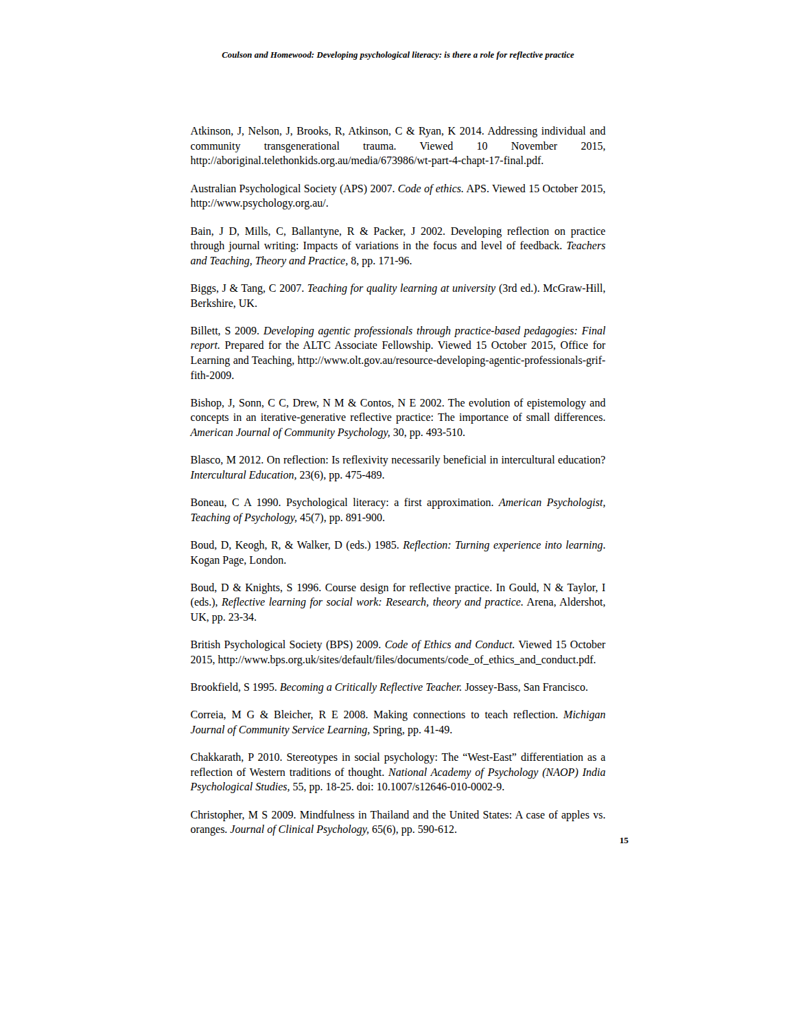Coulson and Homewood: Developing psychological literacy: is there a role for reflective practice
Atkinson, J, Nelson, J, Brooks, R, Atkinson, C & Ryan, K 2014. Addressing individual and community transgenerational trauma. Viewed 10 November 2015, http://aboriginal.telethonkids.org.au/media/673986/wt-part-4-chapt-17-final.pdf.
Australian Psychological Society (APS) 2007. Code of ethics. APS. Viewed 15 October 2015, http://www.psychology.org.au/.
Bain, J D, Mills, C, Ballantyne, R & Packer, J 2002. Developing reflection on practice through journal writing: Impacts of variations in the focus and level of feedback. Teachers and Teaching, Theory and Practice, 8, pp. 171-96.
Biggs, J & Tang, C 2007. Teaching for quality learning at university (3rd ed.). McGraw-Hill, Berkshire, UK.
Billett, S 2009. Developing agentic professionals through practice‑based pedagogies: Final report. Prepared for the ALTC Associate Fellowship. Viewed 15 October 2015, Office for Learning and Teaching, http://www.olt.gov.au/resource-developing-agentic-professionals-griffith-2009.
Bishop, J, Sonn, C C, Drew, N M & Contos, N E 2002. The evolution of epistemology and concepts in an iterative-generative reflective practice: The importance of small differences. American Journal of Community Psychology, 30, pp. 493-510.
Blasco, M 2012. On reflection: Is reflexivity necessarily beneficial in intercultural education? Intercultural Education, 23(6), pp. 475-489.
Boneau, C A 1990. Psychological literacy: a first approximation. American Psychologist, Teaching of Psychology, 45(7), pp. 891-900.
Boud, D, Keogh, R, & Walker, D (eds.) 1985. Reflection: Turning experience into learning. Kogan Page, London.
Boud, D & Knights, S 1996. Course design for reflective practice. In Gould, N & Taylor, I (eds.), Reflective learning for social work: Research, theory and practice. Arena, Aldershot, UK, pp. 23-34.
British Psychological Society (BPS) 2009. Code of Ethics and Conduct. Viewed 15 October 2015, http://www.bps.org.uk/sites/default/files/documents/code_of_ethics_and_conduct.pdf.
Brookfield, S 1995. Becoming a Critically Reflective Teacher. Jossey-Bass, San Francisco.
Correia, M G & Bleicher, R E 2008. Making connections to teach reflection. Michigan Journal of Community Service Learning, Spring, pp. 41-49.
Chakkarath, P 2010. Stereotypes in social psychology: The “West-East” differentiation as a reflection of Western traditions of thought. National Academy of Psychology (NAOP) India Psychological Studies, 55, pp. 18-25. doi: 10.1007/s12646-010-0002-9.
Christopher, M S 2009. Mindfulness in Thailand and the United States: A case of apples vs. oranges. Journal of Clinical Psychology, 65(6), pp. 590-612.
15